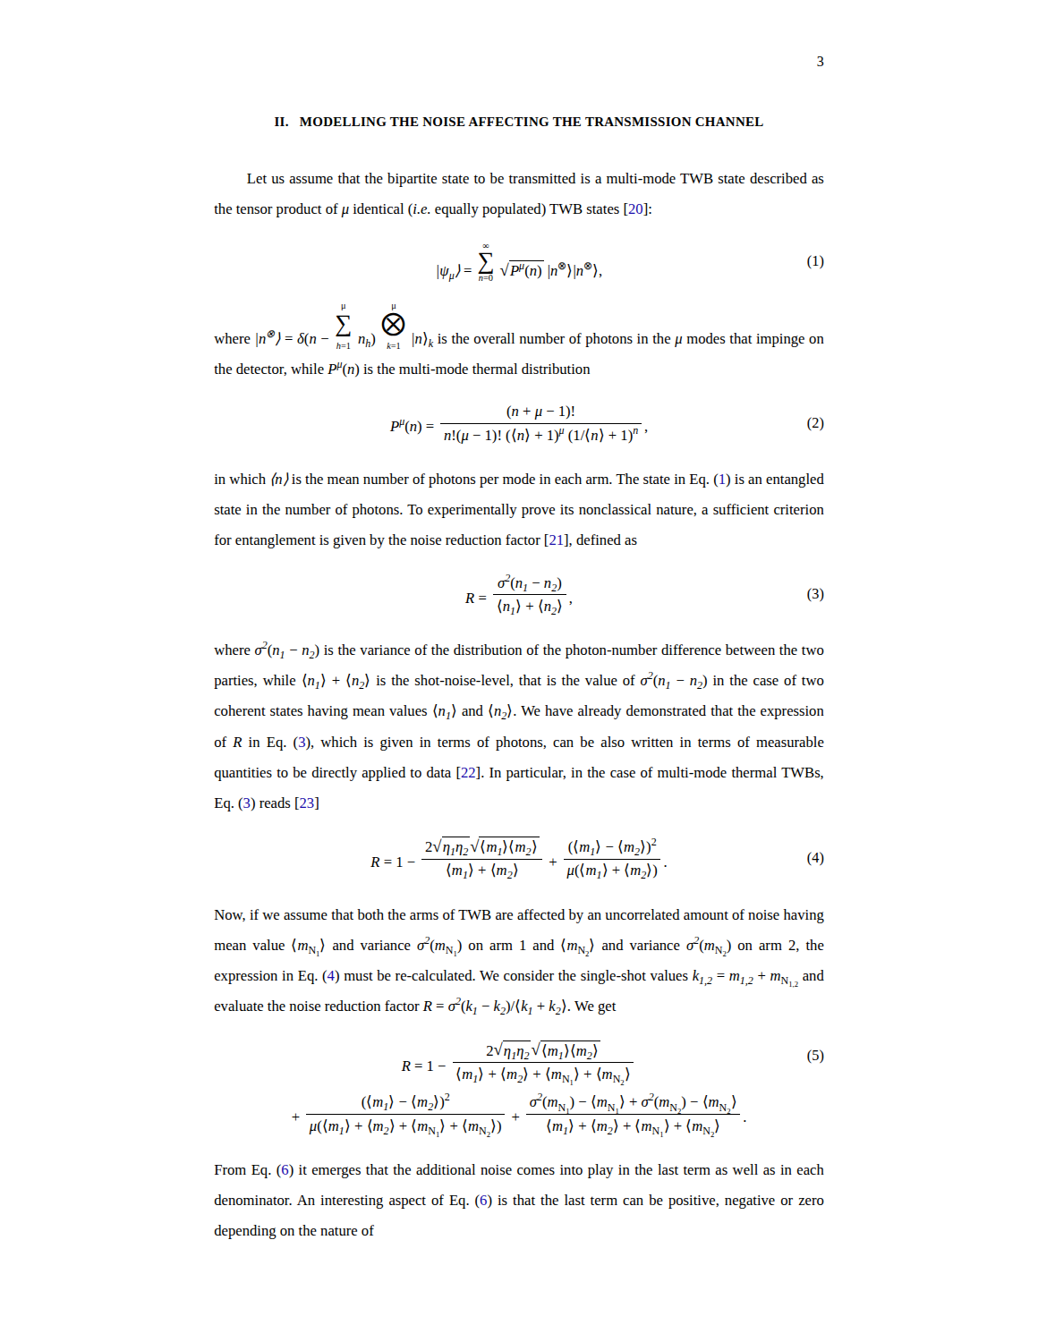3
II. MODELLING THE NOISE AFFECTING THE TRANSMISSION CHANNEL
Let us assume that the bipartite state to be transmitted is a multi-mode TWB state described as the tensor product of μ identical (i.e. equally populated) TWB states [20]:
|ψμ⟩ = ∞∑n=0 Pμ(n) |n⊗⟩|n⊗⟩, (1)
where |n⊗⟩ = δ(n − μ∑h=1 nh) μ⨂k=1 |n⟩k is the overall number of photons in the μ modes that impinge on the detector, while Pμ(n) is the multi-mode thermal distribution
Pμ(n) = (n + μ − 1)! n!(μ − 1)! (⟨n⟩ + 1)μ (1/⟨n⟩ + 1)n , (2)
in which ⟨n⟩ is the mean number of photons per mode in each arm. The state in Eq. (1) is an entangled state in the number of photons. To experimentally prove its nonclassical nature, a sufficient criterion for entanglement is given by the noise reduction factor [21], defined as
R = σ2(n1 − n2) ⟨n1⟩ + ⟨n2⟩ , (3)
where σ2(n1 − n2) is the variance of the distribution of the photon-number difference between the two parties, while ⟨n1⟩ + ⟨n2⟩ is the shot-noise-level, that is the value of σ2(n1 − n2) in the case of two coherent states having mean values ⟨n1⟩ and ⟨n2⟩. We have already demonstrated that the expression of R in Eq. (3), which is given in terms of photons, can be also written in terms of measurable quantities to be directly applied to data [22]. In particular, in the case of multi-mode thermal TWBs, Eq. (3) reads [23]
R = 1 − 2η1η2⟨m1⟩⟨m2⟩ ⟨m1⟩ + ⟨m2⟩ + (⟨m1⟩ − ⟨m2⟩)2 μ(⟨m1⟩ + ⟨m2⟩) . (4)
Now, if we assume that both the arms of TWB are affected by an uncorrelated amount of noise having mean value ⟨mN1⟩ and variance σ2(mN1) on arm 1 and ⟨mN2⟩ and variance σ2(mN2) on arm 2, the expression in Eq. (4) must be re-calculated. We consider the single-shot values k1,2 = m1,2 + mN1,2 and evaluate the noise reduction factor R = σ2(k1 − k2)/⟨k1 + k2⟩. We get
R = 1 − 2η1η2⟨m1⟩⟨m2⟩ ⟨m1⟩ + ⟨m2⟩ + ⟨mN1⟩ + ⟨mN2⟩
+ (⟨m1⟩ − ⟨m2⟩)2 μ(⟨m1⟩ + ⟨m2⟩ + ⟨mN1⟩ + ⟨mN2⟩) + σ2(mN1) − ⟨mN1⟩ + σ2(mN2) − ⟨mN2⟩ ⟨m1⟩ + ⟨m2⟩ + ⟨mN1⟩ + ⟨mN2⟩ .
(5)
From Eq. (6) it emerges that the additional noise comes into play in the last term as well as in each denominator. An interesting aspect of Eq. (6) is that the last term can be positive, negative or zero depending on the nature of